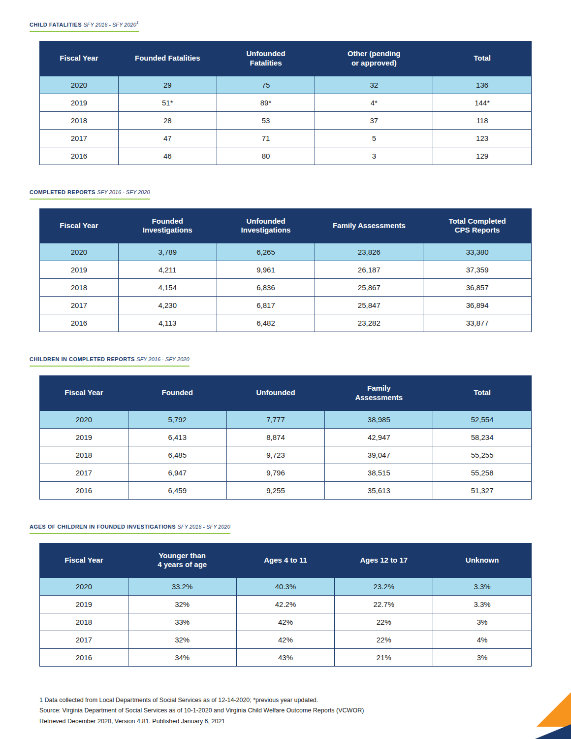CHILD FATALITIES SFY 2016 - SFY 20201
| Fiscal Year | Founded Fatalities | Unfounded Fatalities | Other (pending or approved) | Total |
| --- | --- | --- | --- | --- |
| 2020 | 29 | 75 | 32 | 136 |
| 2019 | 51* | 89* | 4* | 144* |
| 2018 | 28 | 53 | 37 | 118 |
| 2017 | 47 | 71 | 5 | 123 |
| 2016 | 46 | 80 | 3 | 129 |
COMPLETED REPORTS SFY 2016 - SFY 2020
| Fiscal Year | Founded Investigations | Unfounded Investigations | Family Assessments | Total Completed CPS Reports |
| --- | --- | --- | --- | --- |
| 2020 | 3,789 | 6,265 | 23,826 | 33,380 |
| 2019 | 4,211 | 9,961 | 26,187 | 37,359 |
| 2018 | 4,154 | 6,836 | 25,867 | 36,857 |
| 2017 | 4,230 | 6,817 | 25,847 | 36,894 |
| 2016 | 4,113 | 6,482 | 23,282 | 33,877 |
CHILDREN IN COMPLETED REPORTS SFY 2016 - SFY 2020
| Fiscal Year | Founded | Unfounded | Family Assessments | Total |
| --- | --- | --- | --- | --- |
| 2020 | 5,792 | 7,777 | 38,985 | 52,554 |
| 2019 | 6,413 | 8,874 | 42,947 | 58,234 |
| 2018 | 6,485 | 9,723 | 39,047 | 55,255 |
| 2017 | 6,947 | 9,796 | 38,515 | 55,258 |
| 2016 | 6,459 | 9,255 | 35,613 | 51,327 |
AGES OF CHILDREN IN FOUNDED INVESTIGATIONS SFY 2016 - SFY 2020
| Fiscal Year | Younger than 4 years of age | Ages 4 to 11 | Ages 12 to 17 | Unknown |
| --- | --- | --- | --- | --- |
| 2020 | 33.2% | 40.3% | 23.2% | 3.3% |
| 2019 | 32% | 42.2% | 22.7% | 3.3% |
| 2018 | 33% | 42% | 22% | 3% |
| 2017 | 32% | 42% | 22% | 4% |
| 2016 | 34% | 43% | 21% | 3% |
1 Data collected from Local Departments of Social Services as of 12-14-2020; *previous year updated.
Source: Virginia Department of Social Services as of 10-1-2020 and Virginia Child Welfare Outcome Reports (VCWOR)
Retrieved December 2020, Version 4.81. Published January 6, 2021